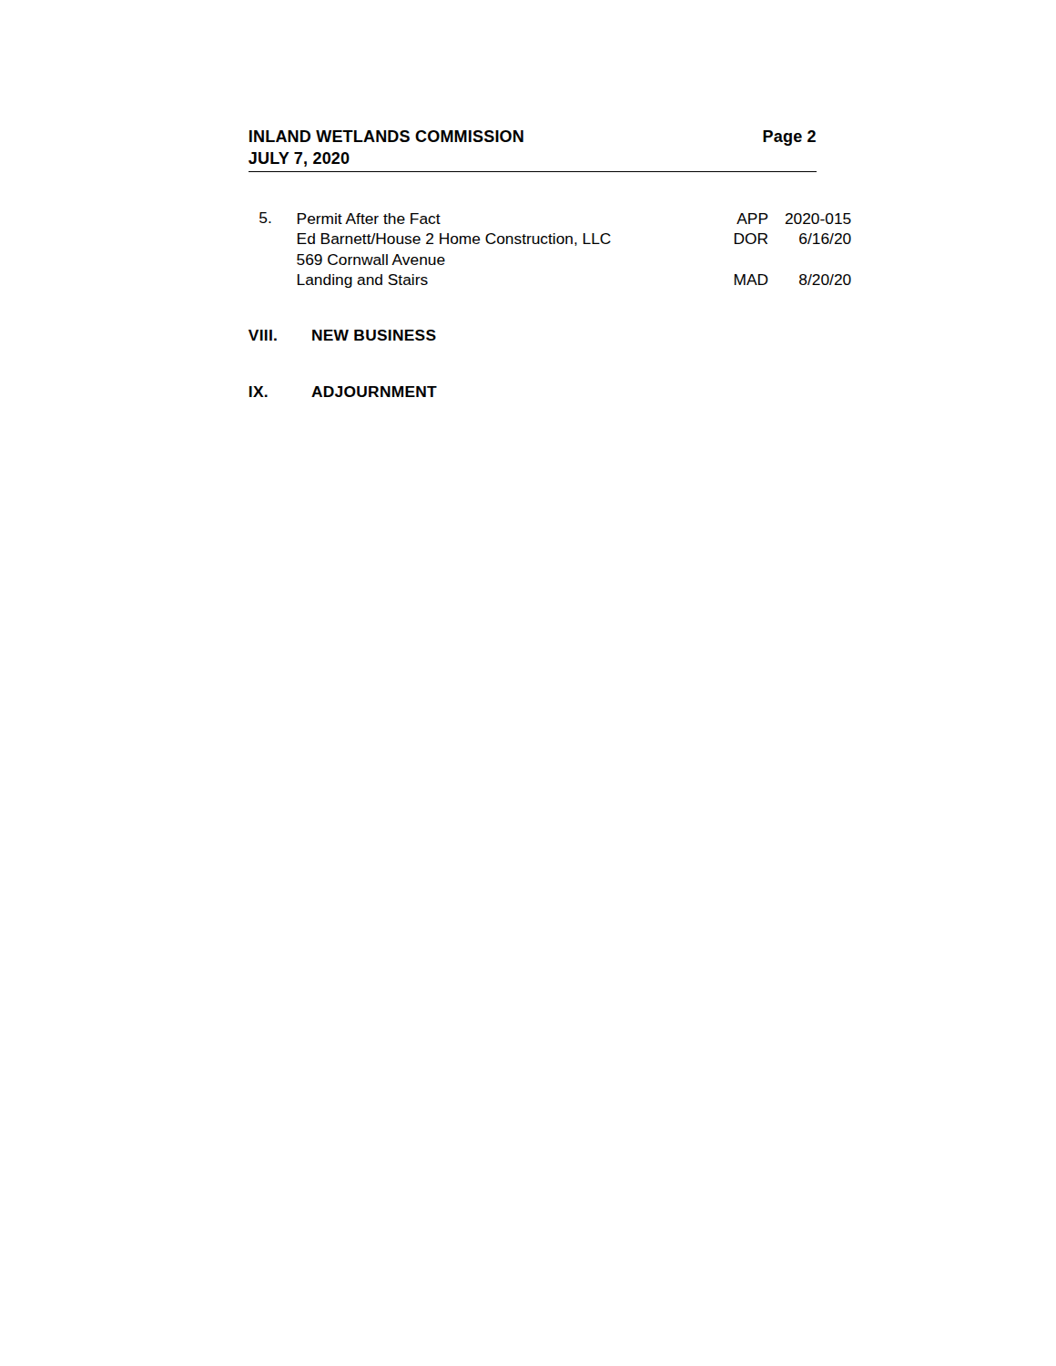INLAND WETLANDS COMMISSION
JULY 7, 2020
Page 2
5.
Permit After the Fact
Ed Barnett/House 2 Home Construction, LLC
569 Cornwall Avenue
Landing and Stairs
APP
DOR
MAD
2020-015
6/16/20
8/20/20
VIII.
NEW BUSINESS
IX.
ADJOURNMENT